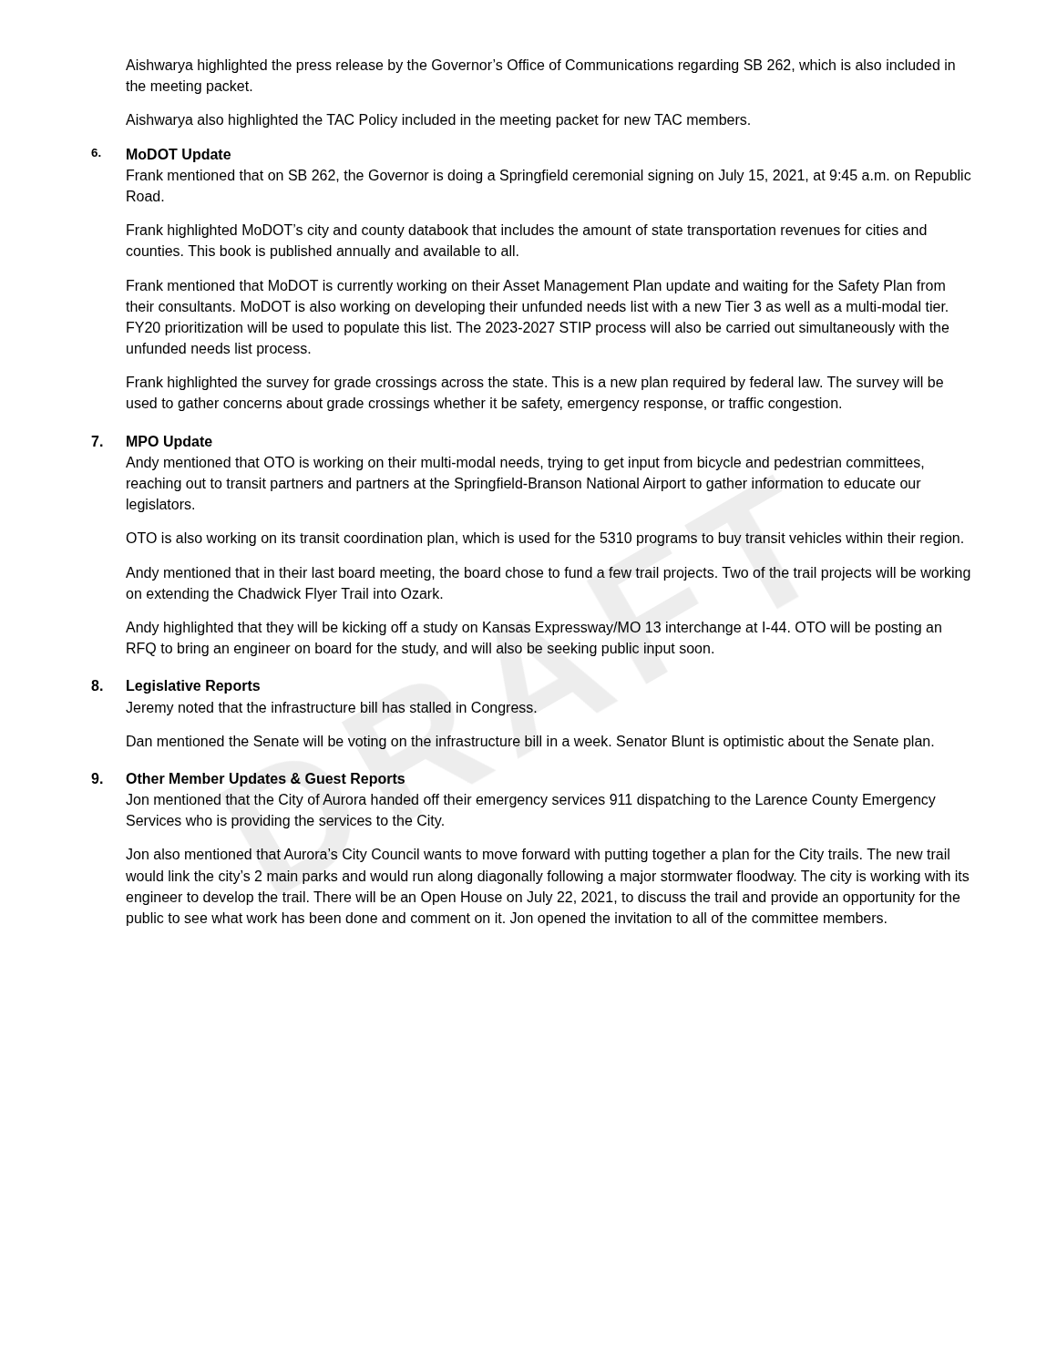DRAFT
Aishwarya highlighted the press release by the Governor’s Office of Communications regarding SB 262, which is also included in the meeting packet.
Aishwarya also highlighted the TAC Policy included in the meeting packet for new TAC members.
MoDOT Update
Frank mentioned that on SB 262, the Governor is doing a Springfield ceremonial signing on July 15, 2021, at 9:45 a.m. on Republic Road.
Frank highlighted MoDOT’s city and county databook that includes the amount of state transportation revenues for cities and counties. This book is published annually and available to all.
Frank mentioned that MoDOT is currently working on their Asset Management Plan update and waiting for the Safety Plan from their consultants. MoDOT is also working on developing their unfunded needs list with a new Tier 3 as well as a multi-modal tier. FY20 prioritization will be used to populate this list. The 2023-2027 STIP process will also be carried out simultaneously with the unfunded needs list process.
Frank highlighted the survey for grade crossings across the state. This is a new plan required by federal law. The survey will be used to gather concerns about grade crossings whether it be safety, emergency response, or traffic congestion.
MPO Update
Andy mentioned that OTO is working on their multi-modal needs, trying to get input from bicycle and pedestrian committees, reaching out to transit partners and partners at the Springfield-Branson National Airport to gather information to educate our legislators.
OTO is also working on its transit coordination plan, which is used for the 5310 programs to buy transit vehicles within their region.
Andy mentioned that in their last board meeting, the board chose to fund a few trail projects. Two of the trail projects will be working on extending the Chadwick Flyer Trail into Ozark.
Andy highlighted that they will be kicking off a study on Kansas Expressway/MO 13 interchange at I-44. OTO will be posting an RFQ to bring an engineer on board for the study, and will also be seeking public input soon.
Legislative Reports
Jeremy noted that the infrastructure bill has stalled in Congress.
Dan mentioned the Senate will be voting on the infrastructure bill in a week. Senator Blunt is optimistic about the Senate plan.
Other Member Updates & Guest Reports
Jon mentioned that the City of Aurora handed off their emergency services 911 dispatching to the Larence County Emergency Services who is providing the services to the City.
Jon also mentioned that Aurora’s City Council wants to move forward with putting together a plan for the City trails. The new trail would link the city’s 2 main parks and would run along diagonally following a major stormwater floodway. The city is working with its engineer to develop the trail. There will be an Open House on July 22, 2021, to discuss the trail and provide an opportunity for the public to see what work has been done and comment on it. Jon opened the invitation to all of the committee members.